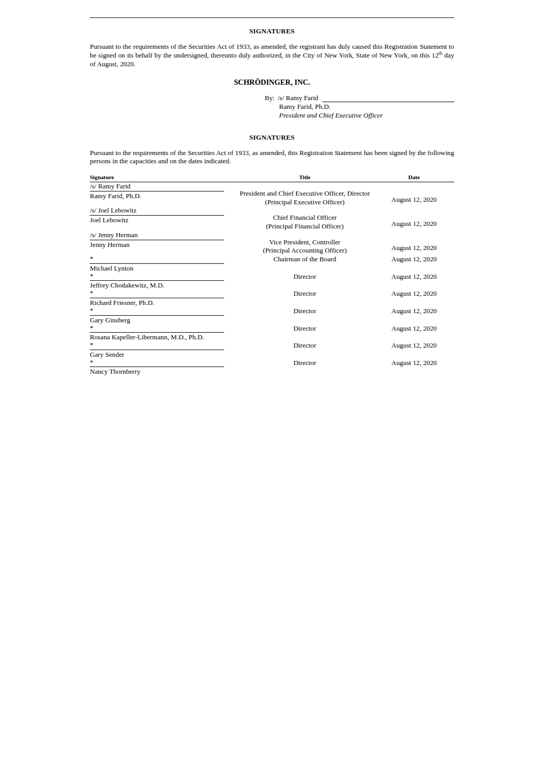SIGNATURES
Pursuant to the requirements of the Securities Act of 1933, as amended, the registrant has duly caused this Registration Statement to be signed on its behalf by the undersigned, thereunto duly authorized, in the City of New York, State of New York, on this 12th day of August, 2020.
SCHRÖDINGER, INC.
By: /s/ Ramy Farid
Ramy Farid, Ph.D.
President and Chief Executive Officer
SIGNATURES
Pursuant to the requirements of the Securities Act of 1933, as amended, this Registration Statement has been signed by the following persons in the capacities and on the dates indicated.
| Signature | Title | Date |
| --- | --- | --- |
| /s/ Ramy Farid Ramy Farid, Ph.D. | President and Chief Executive Officer, Director (Principal Executive Officer) | August 12, 2020 |
| /s/ Joel Lebowitz Joel Lebowitz | Chief Financial Officer (Principal Financial Officer) | August 12, 2020 |
| /s/ Jenny Herman Jenny Herman | Vice President, Controller (Principal Accounting Officer) | August 12, 2020 |
| * Michael Lynton | Chairman of the Board | August 12, 2020 |
| * Jeffrey Chodakewitz, M.D. | Director | August 12, 2020 |
| * Richard Friesner, Ph.D. | Director | August 12, 2020 |
| * Gary Ginsberg | Director | August 12, 2020 |
| * Rosana Kapeller-Libermann, M.D., Ph.D. | Director | August 12, 2020 |
| * Gary Sender | Director | August 12, 2020 |
| * Nancy Thornberry | Director | August 12, 2020 |